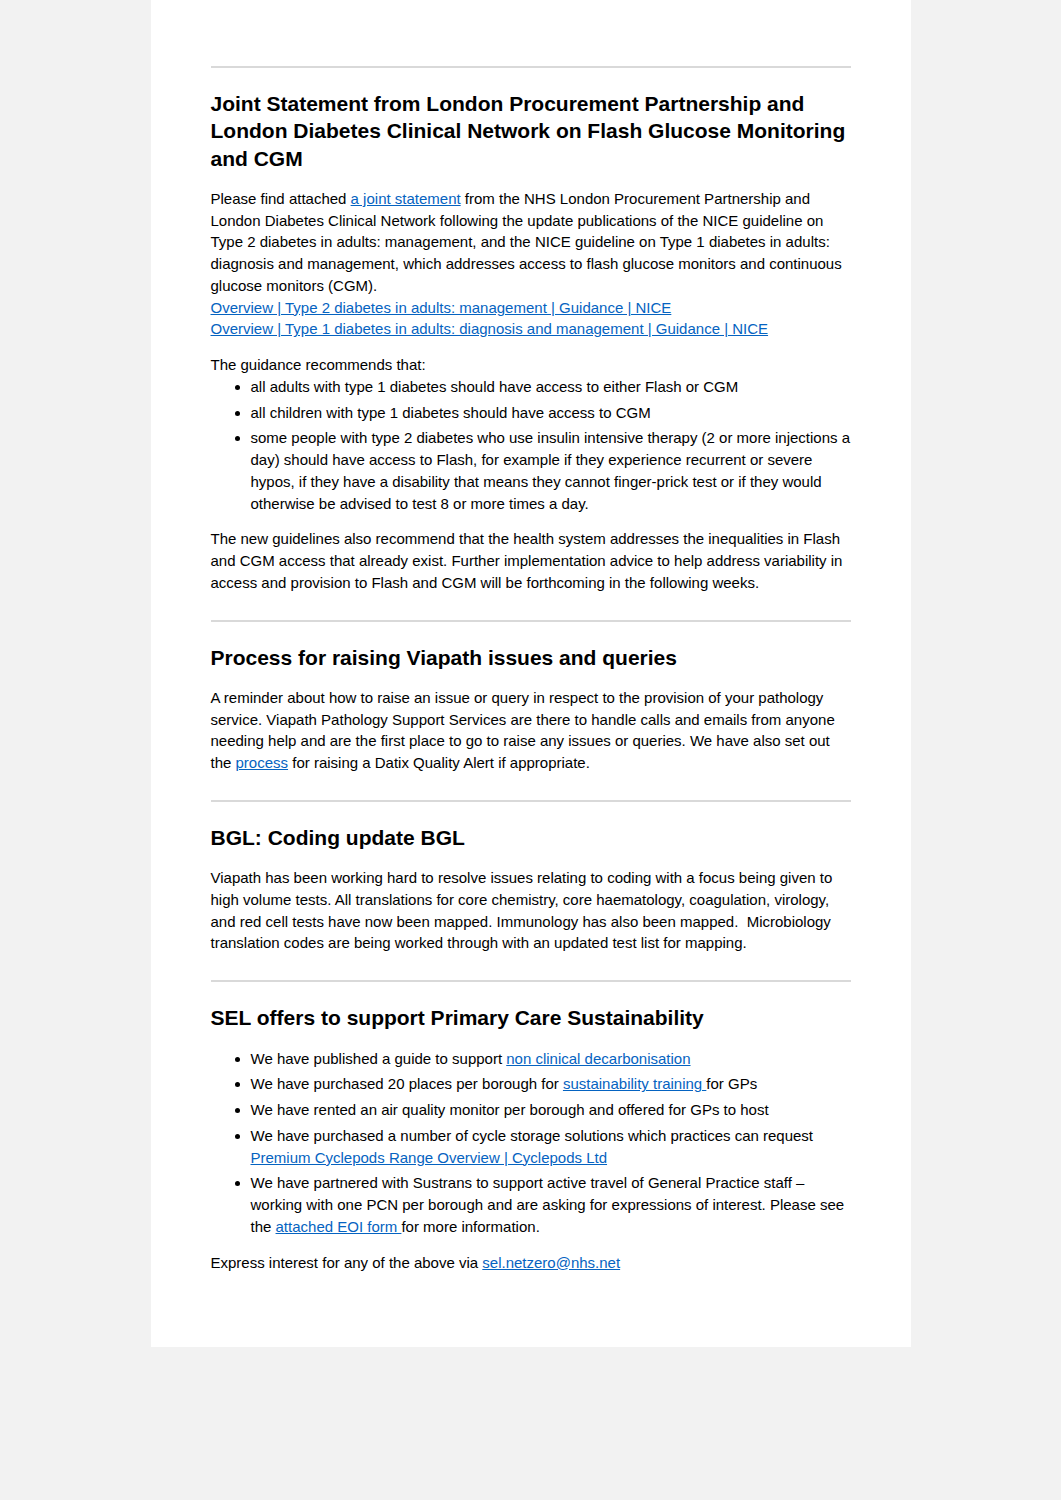Joint Statement from London Procurement Partnership and London Diabetes Clinical Network on Flash Glucose Monitoring and CGM
Please find attached a joint statement from the NHS London Procurement Partnership and London Diabetes Clinical Network following the update publications of the NICE guideline on Type 2 diabetes in adults: management, and the NICE guideline on Type 1 diabetes in adults: diagnosis and management, which addresses access to flash glucose monitors and continuous glucose monitors (CGM).
Overview | Type 2 diabetes in adults: management | Guidance | NICE
Overview | Type 1 diabetes in adults: diagnosis and management | Guidance | NICE
The guidance recommends that:
all adults with type 1 diabetes should have access to either Flash or CGM
all children with type 1 diabetes should have access to CGM
some people with type 2 diabetes who use insulin intensive therapy (2 or more injections a day) should have access to Flash, for example if they experience recurrent or severe hypos, if they have a disability that means they cannot finger-prick test or if they would otherwise be advised to test 8 or more times a day.
The new guidelines also recommend that the health system addresses the inequalities in Flash and CGM access that already exist. Further implementation advice to help address variability in access and provision to Flash and CGM will be forthcoming in the following weeks.
Process for raising Viapath issues and queries
A reminder about how to raise an issue or query in respect to the provision of your pathology service. Viapath Pathology Support Services are there to handle calls and emails from anyone needing help and are the first place to go to raise any issues or queries. We have also set out the process for raising a Datix Quality Alert if appropriate.
BGL: Coding update BGL
Viapath has been working hard to resolve issues relating to coding with a focus being given to high volume tests. All translations for core chemistry, core haematology, coagulation, virology, and red cell tests have now been mapped. Immunology has also been mapped. Microbiology translation codes are being worked through with an updated test list for mapping.
SEL offers to support Primary Care Sustainability
We have published a guide to support non clinical decarbonisation
We have purchased 20 places per borough for sustainability training for GPs
We have rented an air quality monitor per borough and offered for GPs to host
We have purchased a number of cycle storage solutions which practices can request Premium Cyclepods Range Overview | Cyclepods Ltd
We have partnered with Sustrans to support active travel of General Practice staff – working with one PCN per borough and are asking for expressions of interest. Please see the attached EOI form for more information.
Express interest for any of the above via sel.netzero@nhs.net